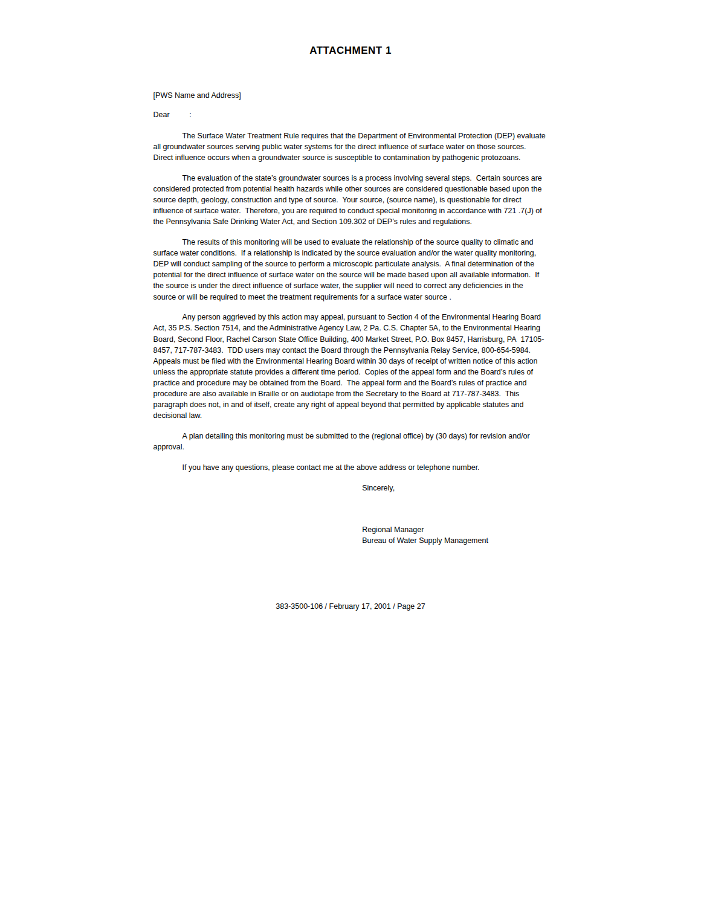ATTACHMENT 1
[PWS Name and Address]
Dear:
The Surface Water Treatment Rule requires that the Department of Environmental Protection (DEP) evaluate all groundwater sources serving public water systems for the direct influence of surface water on those sources. Direct influence occurs when a groundwater source is susceptible to contamination by pathogenic protozoans.
The evaluation of the state’s groundwater sources is a process involving several steps. Certain sources are considered protected from potential health hazards while other sources are considered questionable based upon the source depth, geology, construction and type of source. Your source, (source name), is questionable for direct influence of surface water. Therefore, you are required to conduct special monitoring in accordance with 721 .7(J) of the Pennsylvania Safe Drinking Water Act, and Section 109.302 of DEP’s rules and regulations.
The results of this monitoring will be used to evaluate the relationship of the source quality to climatic and surface water conditions. If a relationship is indicated by the source evaluation and/or the water quality monitoring, DEP will conduct sampling of the source to perform a microscopic particulate analysis. A final determination of the potential for the direct influence of surface water on the source will be made based upon all available information. If the source is under the direct influence of surface water, the supplier will need to correct any deficiencies in the source or will be required to meet the treatment requirements for a surface water source .
Any person aggrieved by this action may appeal, pursuant to Section 4 of the Environmental Hearing Board Act, 35 P.S. Section 7514, and the Administrative Agency Law, 2 Pa. C.S. Chapter 5A, to the Environmental Hearing Board, Second Floor, Rachel Carson State Office Building, 400 Market Street, P.O. Box 8457, Harrisburg, PA 17105-8457, 717-787-3483. TDD users may contact the Board through the Pennsylvania Relay Service, 800-654-5984. Appeals must be filed with the Environmental Hearing Board within 30 days of receipt of written notice of this action unless the appropriate statute provides a different time period. Copies of the appeal form and the Board’s rules of practice and procedure may be obtained from the Board. The appeal form and the Board’s rules of practice and procedure are also available in Braille or on audiotape from the Secretary to the Board at 717-787-3483. This paragraph does not, in and of itself, create any right of appeal beyond that permitted by applicable statutes and decisional law.
A plan detailing this monitoring must be submitted to the (regional office) by (30 days) for revision and/or approval.
If you have any questions, please contact me at the above address or telephone number.
Sincerely,
Regional Manager
Bureau of Water Supply Management
383-3500-106 / February 17, 2001 / Page 27